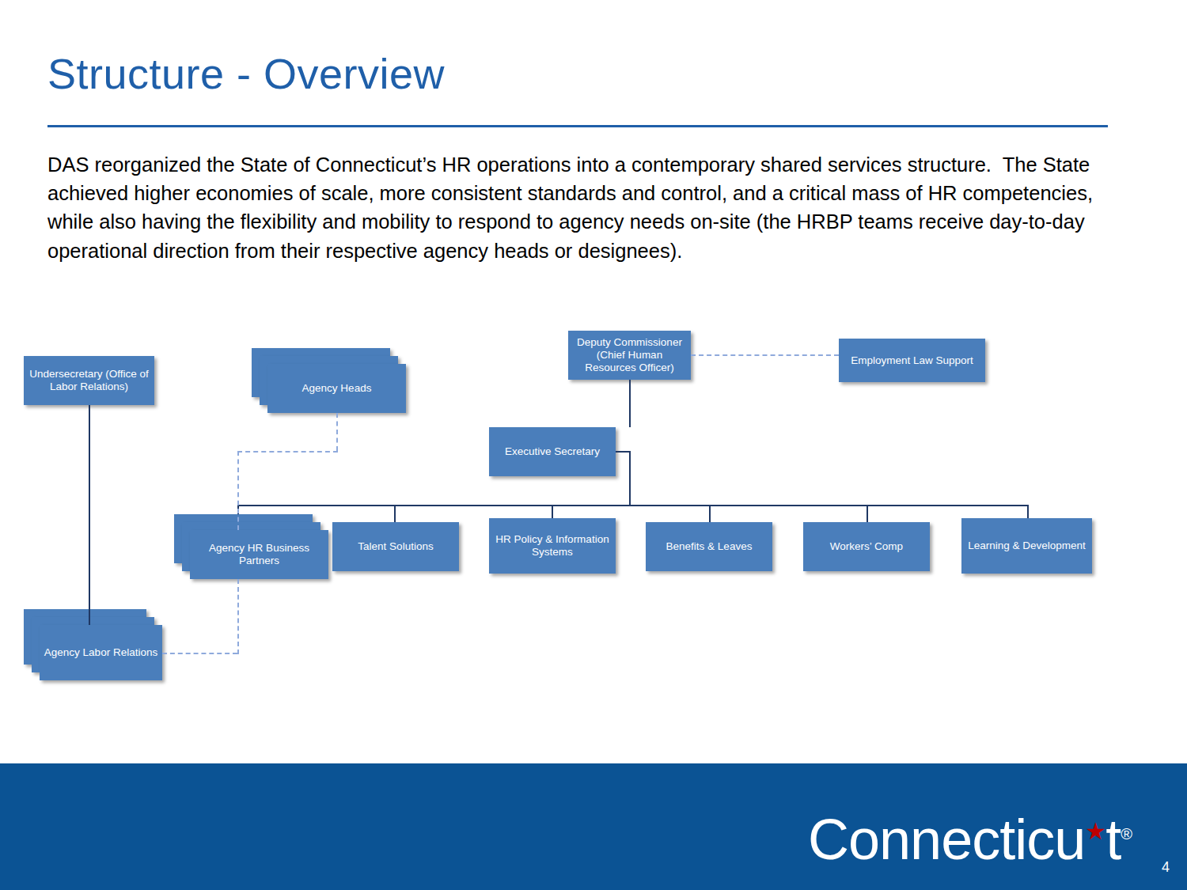Structure - Overview
DAS reorganized the State of Connecticut’s HR operations into a contemporary shared services structure. The State achieved higher economies of scale, more consistent standards and control, and a critical mass of HR competencies, while also having the flexibility and mobility to respond to agency needs on-site (the HRBP teams receive day-to-day operational direction from their respective agency heads or designees).
Deputy Commissioner (Chief Human Resources Officer)
Employment Law Support
Undersecretary (Office of Labor Relations)
Agency Heads
Executive Secretary
Agency HR Business Partners
Talent Solutions
HR Policy & Information Systems
Benefits & Leaves
Workers’ Comp
Learning & Development
Agency Labor Relations
Connecticu★t®
4